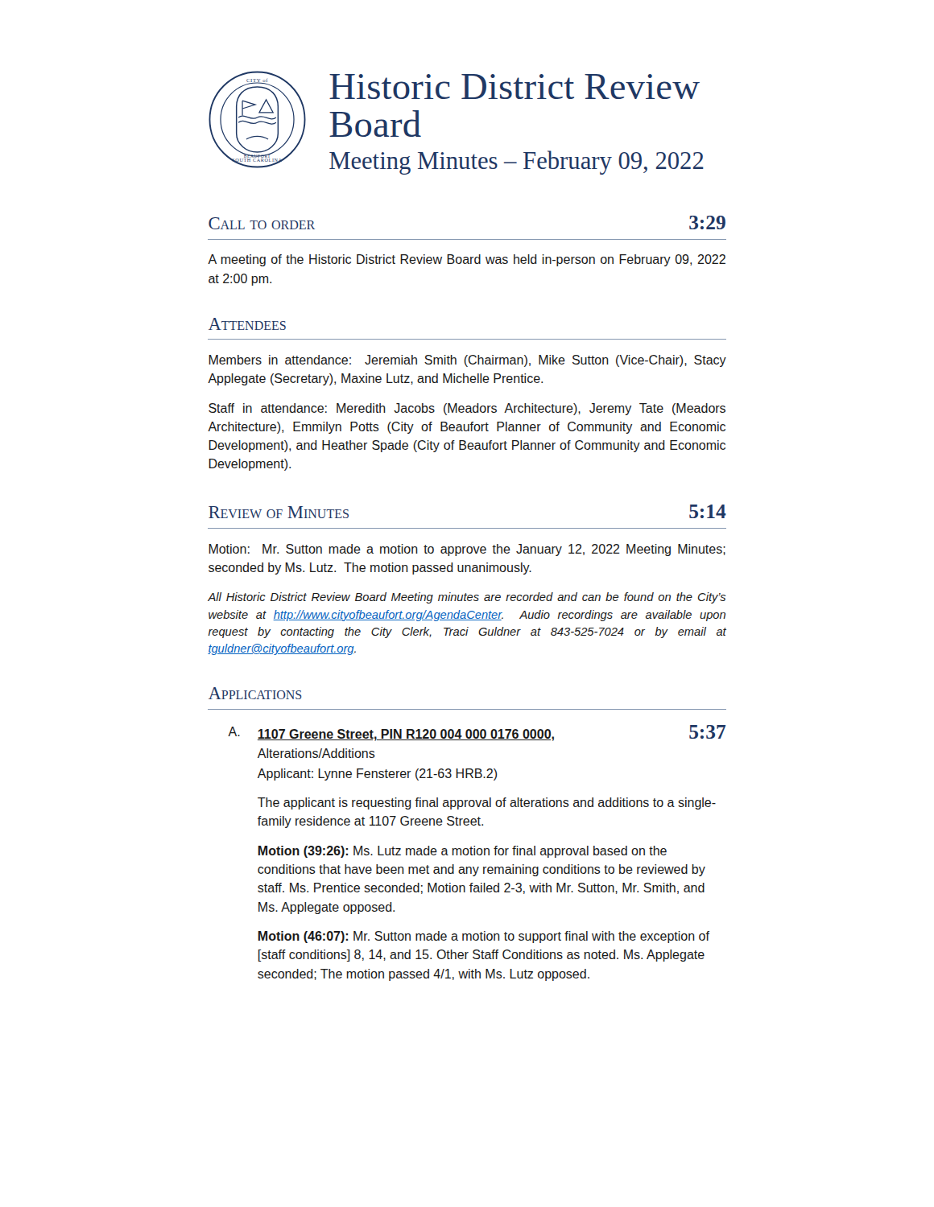CITY of SOUTH CAROLINA BEAUFORT
Historic District Review Board
Meeting Minutes – February 09, 2022
Call to order 3:29
A meeting of the Historic District Review Board was held in-person on February 09, 2022 at 2:00 pm.
Attendees
Members in attendance: Jeremiah Smith (Chairman), Mike Sutton (Vice-Chair), Stacy Applegate (Secretary), Maxine Lutz, and Michelle Prentice.
Staff in attendance: Meredith Jacobs (Meadors Architecture), Jeremy Tate (Meadors Architecture), Emmilyn Potts (City of Beaufort Planner of Community and Economic Development), and Heather Spade (City of Beaufort Planner of Community and Economic Development).
Review of Minutes 5:14
Motion: Mr. Sutton made a motion to approve the January 12, 2022 Meeting Minutes; seconded by Ms. Lutz. The motion passed unanimously.
All Historic District Review Board Meeting minutes are recorded and can be found on the City’s website at http://www.cityofbeaufort.org/AgendaCenter. Audio recordings are available upon request by contacting the City Clerk, Traci Guldner at 843-525-7024 or by email at tguldner@cityofbeaufort.org.
Applications
A.
1107 Greene Street, PIN R120 004 000 0176 0000, Alterations/Additions
5:37
Applicant: Lynne Fensterer (21-63 HRB.2)
The applicant is requesting final approval of alterations and additions to a single-family residence at 1107 Greene Street.
Motion (39:26): Ms. Lutz made a motion for final approval based on the conditions that have been met and any remaining conditions to be reviewed by staff. Ms. Prentice seconded; Motion failed 2-3, with Mr. Sutton, Mr. Smith, and Ms. Applegate opposed.
Motion (46:07): Mr. Sutton made a motion to support final with the exception of [staff conditions] 8, 14, and 15. Other Staff Conditions as noted. Ms. Applegate seconded; The motion passed 4/1, with Ms. Lutz opposed.